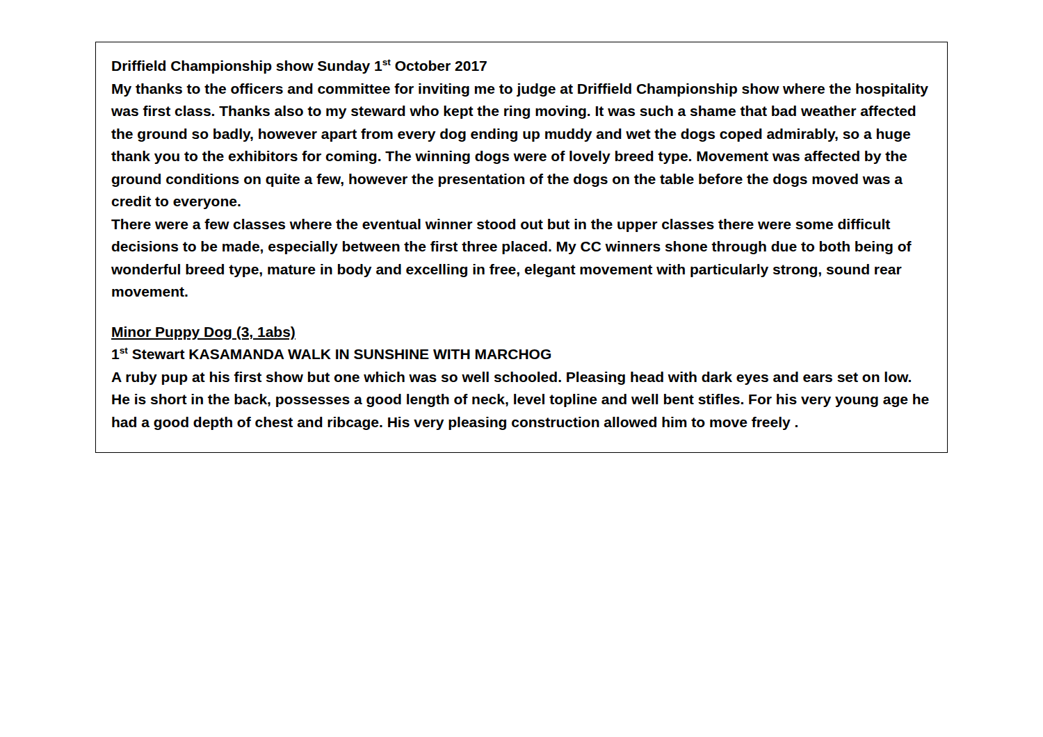Driffield Championship show Sunday 1st October 2017
My thanks to the officers and committee for inviting me to judge at Driffield Championship show where the hospitality was first class. Thanks also to my steward who kept the ring moving. It was such a shame that bad weather affected the ground so badly, however apart from every dog ending up muddy and wet the dogs coped admirably, so a huge thank you to the exhibitors for coming. The winning dogs were of lovely breed type. Movement was affected by the ground conditions on quite a few, however the presentation of the dogs on the table before the dogs moved was a credit to everyone.
There were a few classes where the eventual winner stood out but in the upper classes there were some difficult decisions to be made, especially between the first three placed. My CC winners shone through due to both being of wonderful breed type, mature in body and excelling in free, elegant movement with particularly strong, sound rear movement.
Minor Puppy Dog (3, 1abs)
1st Stewart KASAMANDA WALK IN SUNSHINE WITH MARCHOG
A ruby pup at his first show but one which was so well schooled. Pleasing head with dark eyes and ears set on low. He is short in the back, possesses a good length of neck, level topline and well bent stifles. For his very young age he had a good depth of chest and ribcage. His very pleasing construction allowed him to move freely .